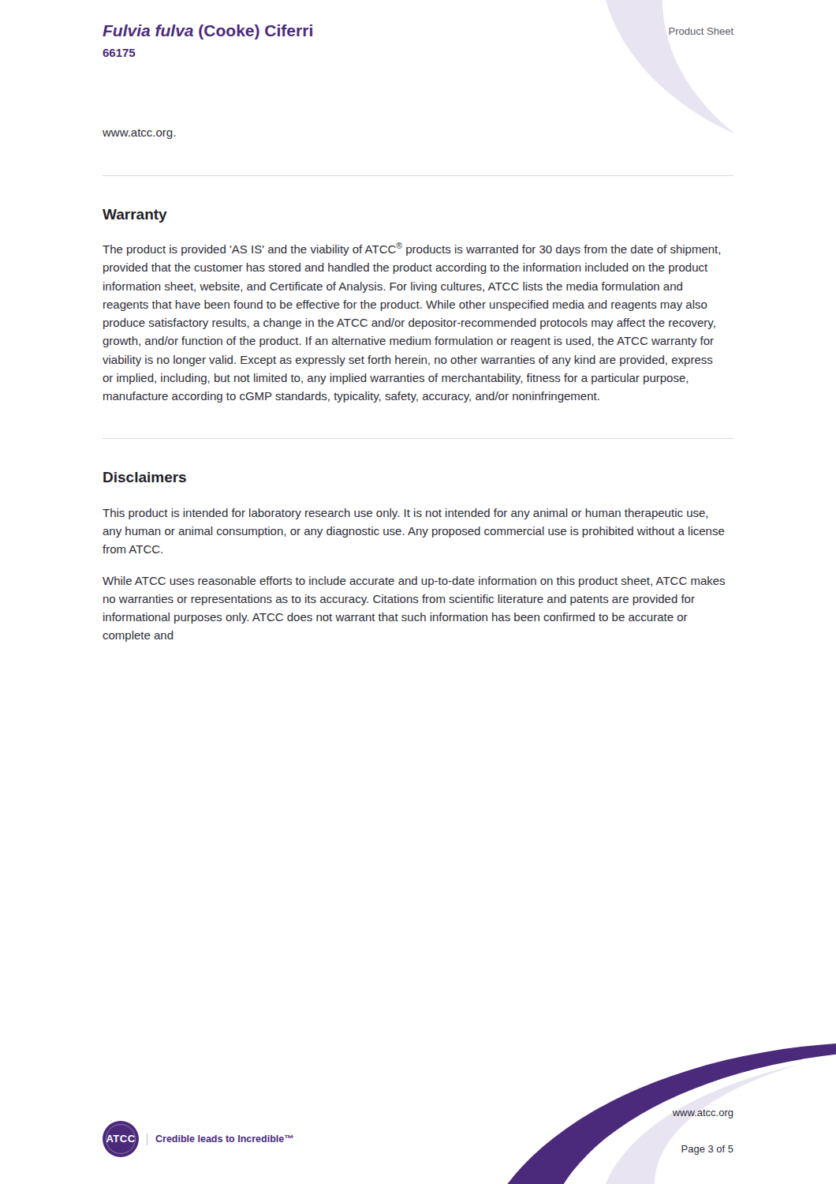Fulvia fulva (Cooke) Ciferri
66175
Product Sheet
www.atcc.org.
Warranty
The product is provided 'AS IS' and the viability of ATCC® products is warranted for 30 days from the date of shipment, provided that the customer has stored and handled the product according to the information included on the product information sheet, website, and Certificate of Analysis. For living cultures, ATCC lists the media formulation and reagents that have been found to be effective for the product. While other unspecified media and reagents may also produce satisfactory results, a change in the ATCC and/or depositor-recommended protocols may affect the recovery, growth, and/or function of the product. If an alternative medium formulation or reagent is used, the ATCC warranty for viability is no longer valid. Except as expressly set forth herein, no other warranties of any kind are provided, express or implied, including, but not limited to, any implied warranties of merchantability, fitness for a particular purpose, manufacture according to cGMP standards, typicality, safety, accuracy, and/or noninfringement.
Disclaimers
This product is intended for laboratory research use only. It is not intended for any animal or human therapeutic use, any human or animal consumption, or any diagnostic use. Any proposed commercial use is prohibited without a license from ATCC.
While ATCC uses reasonable efforts to include accurate and up-to-date information on this product sheet, ATCC makes no warranties or representations as to its accuracy. Citations from scientific literature and patents are provided for informational purposes only. ATCC does not warrant that such information has been confirmed to be accurate or complete and
ATCC
Credible leads to Incredible™
www.atcc.org
Page 3 of 5